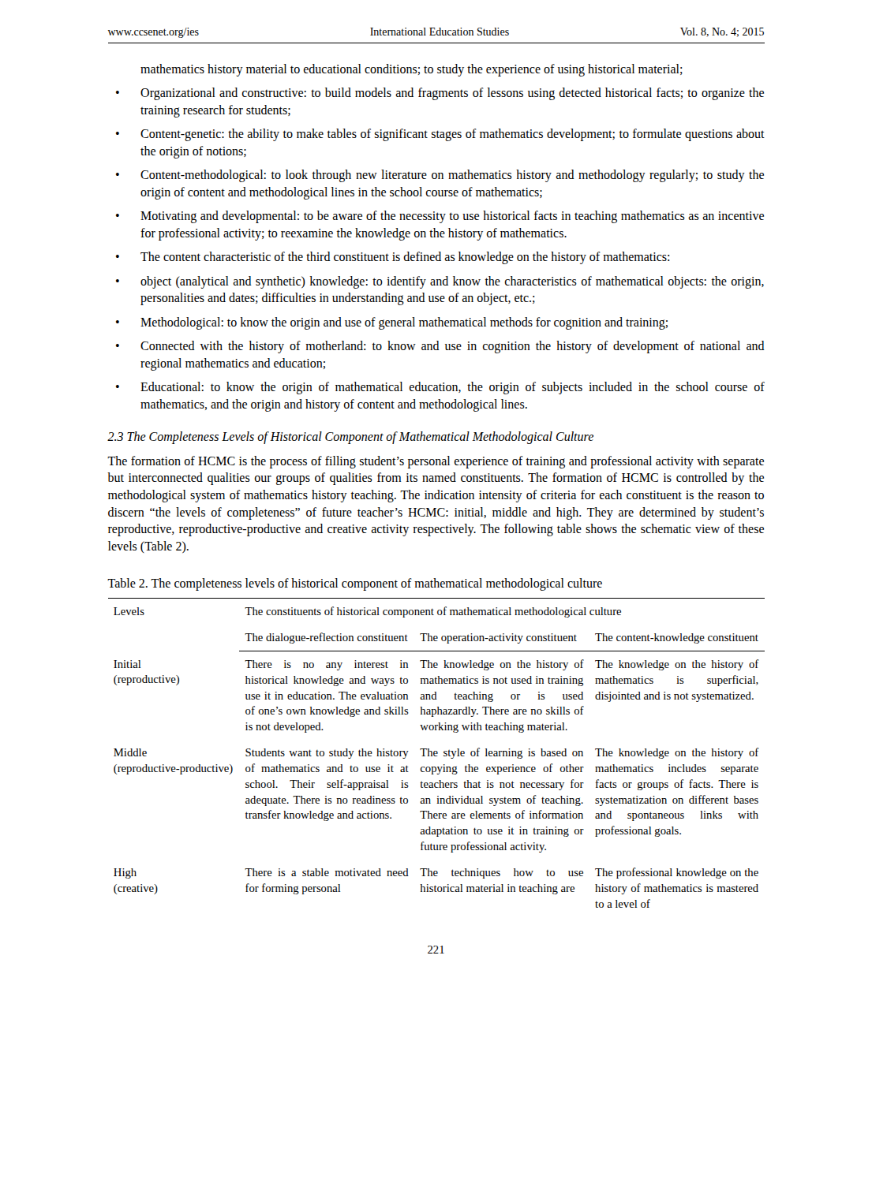www.ccsenet.org/ies
International Education Studies
Vol. 8, No. 4; 2015
mathematics history material to educational conditions; to study the experience of using historical material;
Organizational and constructive: to build models and fragments of lessons using detected historical facts; to organize the training research for students;
Content-genetic: the ability to make tables of significant stages of mathematics development; to formulate questions about the origin of notions;
Content-methodological: to look through new literature on mathematics history and methodology regularly; to study the origin of content and methodological lines in the school course of mathematics;
Motivating and developmental: to be aware of the necessity to use historical facts in teaching mathematics as an incentive for professional activity; to reexamine the knowledge on the history of mathematics.
The content characteristic of the third constituent is defined as knowledge on the history of mathematics:
object (analytical and synthetic) knowledge: to identify and know the characteristics of mathematical objects: the origin, personalities and dates; difficulties in understanding and use of an object, etc.;
Methodological: to know the origin and use of general mathematical methods for cognition and training;
Connected with the history of motherland: to know and use in cognition the history of development of national and regional mathematics and education;
Educational: to know the origin of mathematical education, the origin of subjects included in the school course of mathematics, and the origin and history of content and methodological lines.
2.3 The Completeness Levels of Historical Component of Mathematical Methodological Culture
The formation of HCMC is the process of filling student’s personal experience of training and professional activity with separate but interconnected qualities our groups of qualities from its named constituents. The formation of HCMC is controlled by the methodological system of mathematics history teaching. The indication intensity of criteria for each constituent is the reason to discern “the levels of completeness” of future teacher’s HCMC: initial, middle and high. They are determined by student’s reproductive, reproductive-productive and creative activity respectively. The following table shows the schematic view of these levels (Table 2).
Table 2. The completeness levels of historical component of mathematical methodological culture
| Levels | The constituents of historical component of mathematical methodological culture |
| --- | --- |
| The dialogue-reflection constituent | The operation-activity constituent | The content-knowledge constituent |
| Initial (reproductive) | There is no any interest in historical knowledge and ways to use it in education. The evaluation of one’s own knowledge and skills is not developed. | The knowledge on the history of mathematics is not used in training and teaching or is used haphazardly. There are no skills of working with teaching material. | The knowledge on the history of mathematics is superficial, disjointed and is not systematized. |
| Middle (reproductive-productive) | Students want to study the history of mathematics and to use it at school. Their self-appraisal is adequate. There is no readiness to transfer knowledge and actions. | The style of learning is based on copying the experience of other teachers that is not necessary for an individual system of teaching. There are elements of information adaptation to use it in training or future professional activity. | The knowledge on the history of mathematics includes separate facts or groups of facts. There is systematization on different bases and spontaneous links with professional goals. |
| High (creative) | There is a stable motivated need for forming personal | The techniques how to use historical material in teaching are | The professional knowledge on the history of mathematics is mastered to a level of |
221